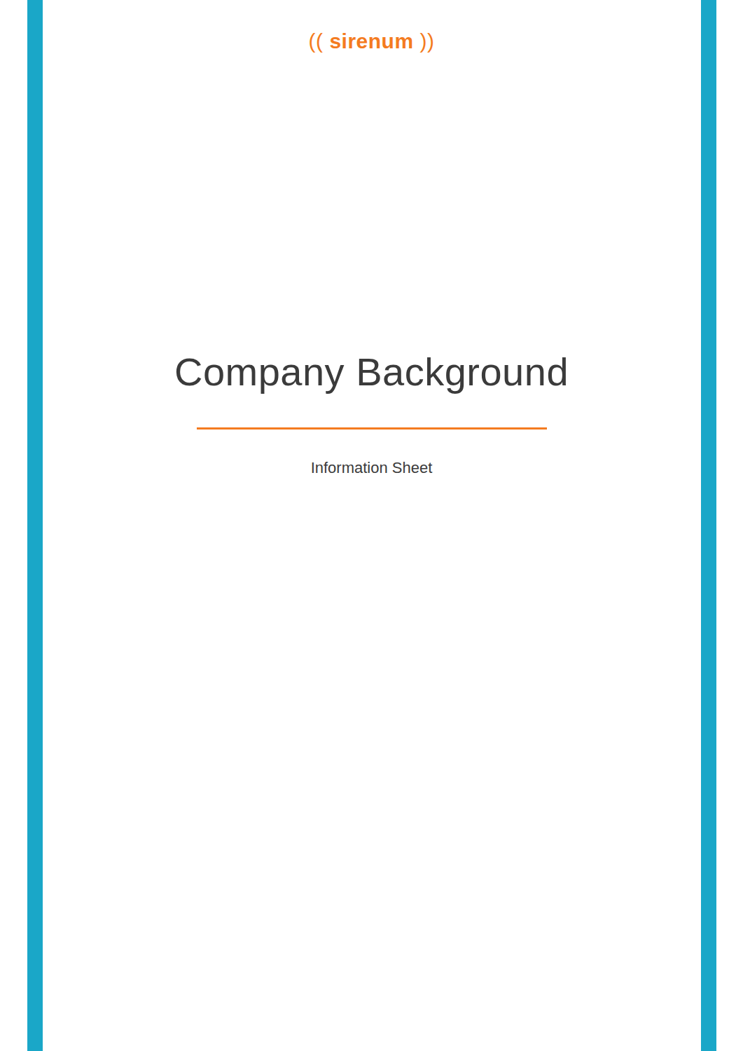(( sirenum ))
Company Background
Information Sheet